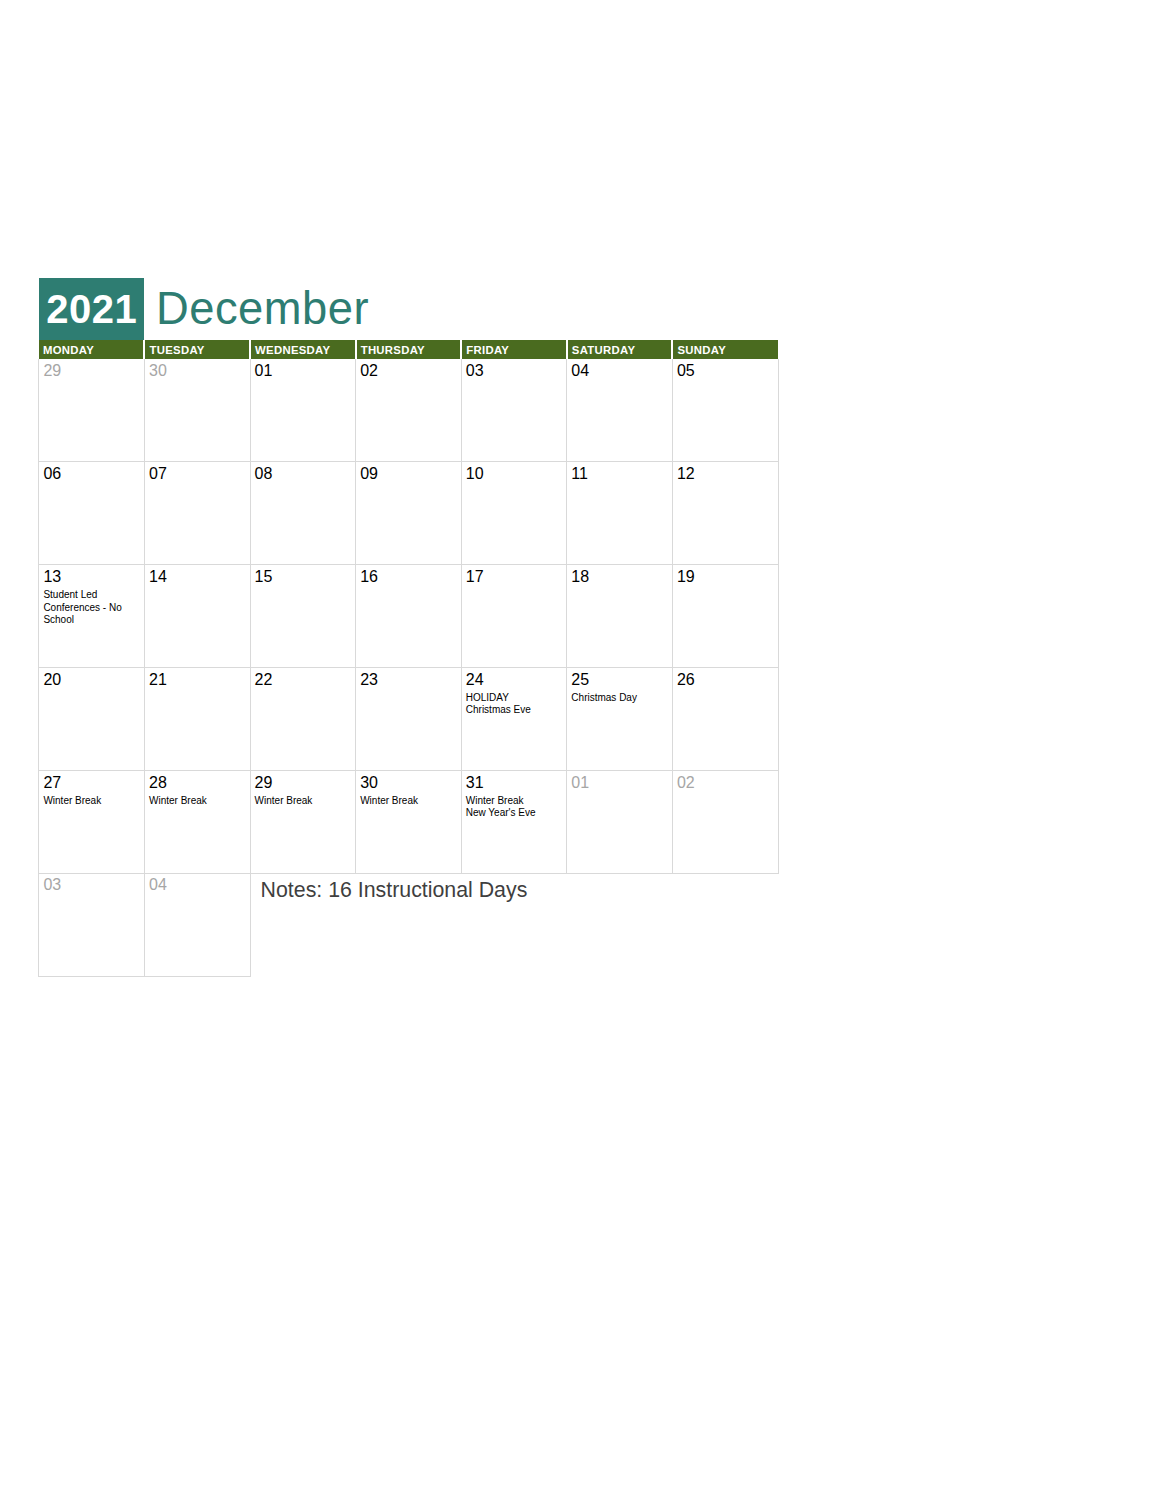| 2021 | December |
| MONDAY | TUESDAY | WEDNESDAY | THURSDAY | FRIDAY | SATURDAY | SUNDAY |
| 29 | 30 | 01 | 02 | 03 | 04 | 05 |
| 06 | 07 | 08 | 09 | 10 | 11 | 12 |
| 13 Student Led Conferences - No School | 14 | 15 | 16 | 17 | 18 | 19 |
| 20 | 21 | 22 | 23 | 24 HOLIDAY Christmas Eve | 25 Christmas Day | 26 |
| 27 Winter Break | 28 Winter Break | 29 Winter Break | 30 Winter Break | 31 Winter Break New Year's Eve | 01 | 02 |
| 03 | 04 | Notes: 16 Instructional Days |